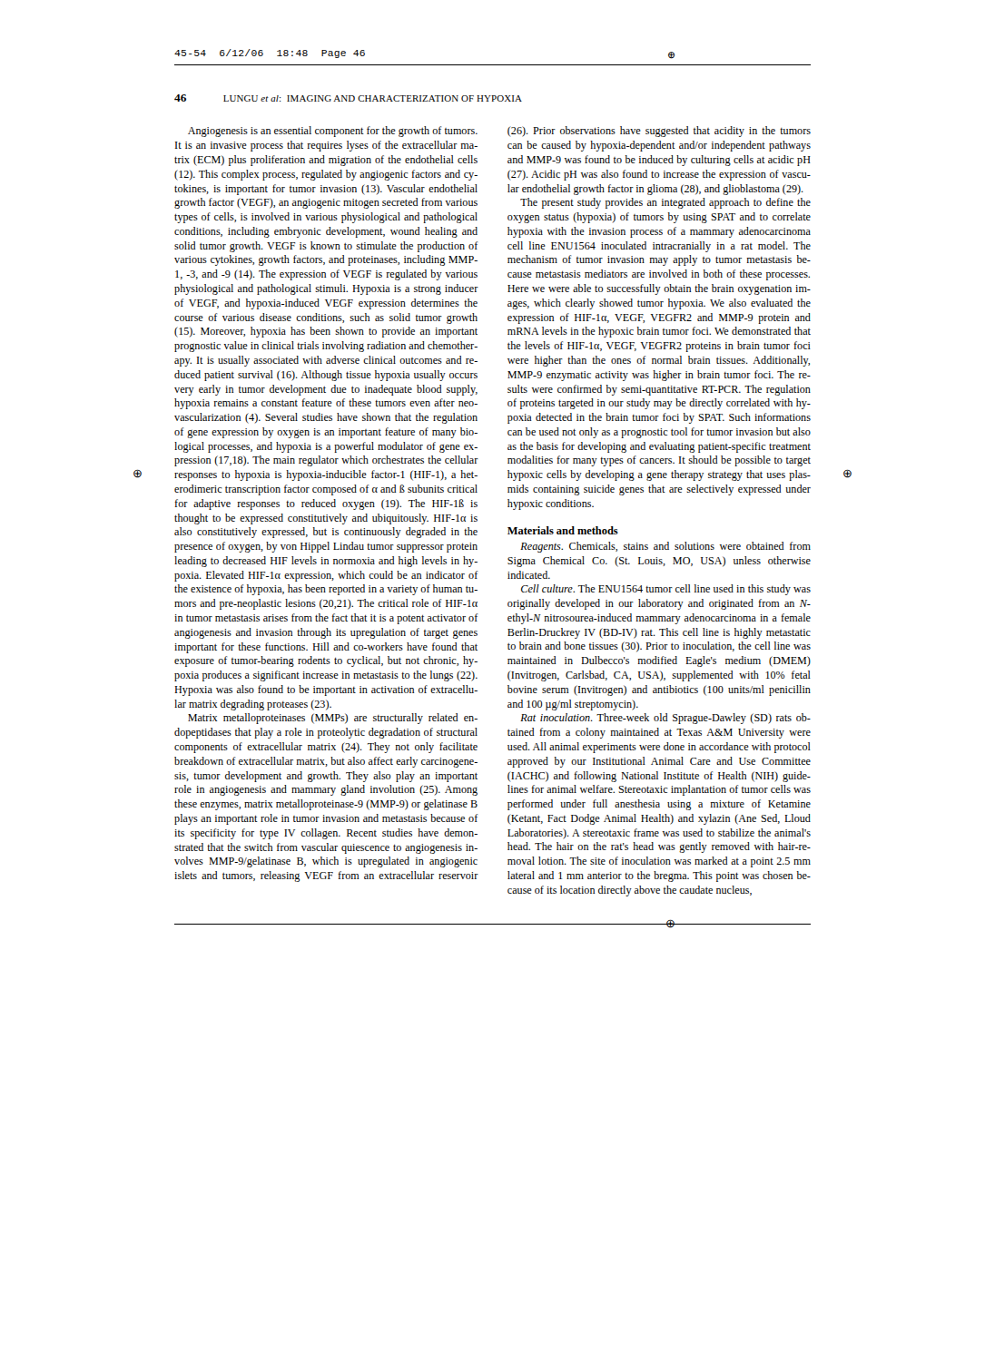45-54 6/12/06 18:48 Page 46
46 LUNGU et al: IMAGING AND CHARACTERIZATION OF HYPOXIA
Angiogenesis is an essential component for the growth of tumors. It is an invasive process that requires lyses of the extracellular matrix (ECM) plus proliferation and migration of the endothelial cells (12). This complex process, regulated by angiogenic factors and cytokines, is important for tumor invasion (13). Vascular endothelial growth factor (VEGF), an angiogenic mitogen secreted from various types of cells, is involved in various physiological and pathological conditions, including embryonic development, wound healing and solid tumor growth. VEGF is known to stimulate the production of various cytokines, growth factors, and proteinases, including MMP-1, -3, and -9 (14). The expression of VEGF is regulated by various physiological and pathological stimuli. Hypoxia is a strong inducer of VEGF, and hypoxia-induced VEGF expression determines the course of various disease conditions, such as solid tumor growth (15). Moreover, hypoxia has been shown to provide an important prognostic value in clinical trials involving radiation and chemotherapy. It is usually associated with adverse clinical outcomes and reduced patient survival (16). Although tissue hypoxia usually occurs very early in tumor development due to inadequate blood supply, hypoxia remains a constant feature of these tumors even after neovascularization (4). Several studies have shown that the regulation of gene expression by oxygen is an important feature of many biological processes, and hypoxia is a powerful modulator of gene expression (17,18). The main regulator which orchestrates the cellular responses to hypoxia is hypoxia-inducible factor-1 (HIF-1), a heterodimeric transcription factor composed of α and ß subunits critical for adaptive responses to reduced oxygen (19). The HIF-1ß is thought to be expressed constitutively and ubiquitously. HIF-1α is also constitutively expressed, but is continuously degraded in the presence of oxygen, by von Hippel Lindau tumor suppressor protein leading to decreased HIF levels in normoxia and high levels in hypoxia. Elevated HIF-1α expression, which could be an indicator of the existence of hypoxia, has been reported in a variety of human tumors and pre-neoplastic lesions (20,21). The critical role of HIF-1α in tumor metastasis arises from the fact that it is a potent activator of angiogenesis and invasion through its upregulation of target genes important for these functions. Hill and co-workers have found that exposure of tumor-bearing rodents to cyclical, but not chronic, hypoxia produces a significant increase in metastasis to the lungs (22). Hypoxia was also found to be important in activation of extracellular matrix degrading proteases (23).
Matrix metalloproteinases (MMPs) are structurally related endopeptidases that play a role in proteolytic degradation of structural components of extracellular matrix (24). They not only facilitate breakdown of extracellular matrix, but also affect early carcinogenesis, tumor development and growth. They also play an important role in angiogenesis and mammary gland involution (25). Among these enzymes, matrix metalloproteinase-9 (MMP-9) or gelatinase B plays an important role in tumor invasion and metastasis because of its specificity for type IV collagen. Recent studies have demonstrated that the switch from vascular quiescence to angiogenesis involves MMP-9/gelatinase B, which is upregulated in angiogenic islets and tumors, releasing VEGF from an extracellular reservoir (26). Prior observations have suggested that acidity in the tumors can be caused by hypoxia-dependent and/or independent pathways and MMP-9 was found to be induced by culturing cells at acidic pH (27). Acidic pH was also found to increase the expression of vascular endothelial growth factor in glioma (28), and glioblastoma (29).
The present study provides an integrated approach to define the oxygen status (hypoxia) of tumors by using SPAT and to correlate hypoxia with the invasion process of a mammary adenocarcinoma cell line ENU1564 inoculated intracranially in a rat model. The mechanism of tumor invasion may apply to tumor metastasis because metastasis mediators are involved in both of these processes. Here we were able to successfully obtain the brain oxygenation images, which clearly showed tumor hypoxia. We also evaluated the expression of HIF-1α, VEGF, VEGFR2 and MMP-9 protein and mRNA levels in the hypoxic brain tumor foci. We demonstrated that the levels of HIF-1α, VEGF, VEGFR2 proteins in brain tumor foci were higher than the ones of normal brain tissues. Additionally, MMP-9 enzymatic activity was higher in brain tumor foci. The results were confirmed by semi-quantitative RT-PCR. The regulation of proteins targeted in our study may be directly correlated with hypoxia detected in the brain tumor foci by SPAT. Such informations can be used not only as a prognostic tool for tumor invasion but also as the basis for developing and evaluating patient-specific treatment modalities for many types of cancers. It should be possible to target hypoxic cells by developing a gene therapy strategy that uses plasmids containing suicide genes that are selectively expressed under hypoxic conditions.
Materials and methods
Reagents. Chemicals, stains and solutions were obtained from Sigma Chemical Co. (St. Louis, MO, USA) unless otherwise indicated.
Cell culture. The ENU1564 tumor cell line used in this study was originally developed in our laboratory and originated from an N-ethyl-N nitrosourea-induced mammary adenocarcinoma in a female Berlin-Druckrey IV (BD-IV) rat. This cell line is highly metastatic to brain and bone tissues (30). Prior to inoculation, the cell line was maintained in Dulbecco's modified Eagle's medium (DMEM) (Invitrogen, Carlsbad, CA, USA), supplemented with 10% fetal bovine serum (Invitrogen) and antibiotics (100 units/ml penicillin and 100 µg/ml streptomycin).
Rat inoculation. Three-week old Sprague-Dawley (SD) rats obtained from a colony maintained at Texas A&M University were used. All animal experiments were done in accordance with protocol approved by our Institutional Animal Care and Use Committee (IACHC) and following National Institute of Health (NIH) guidelines for animal welfare. Stereotaxic implantation of tumor cells was performed under full anesthesia using a mixture of Ketamine (Ketant, Fact Dodge Animal Health) and xylazin (Ane Sed, Lloud Laboratories). A stereotaxic frame was used to stabilize the animal's head. The hair on the rat's head was gently removed with hair-removal lotion. The site of inoculation was marked at a point 2.5 mm lateral and 1 mm anterior to the bregma. This point was chosen because of its location directly above the caudate nucleus,